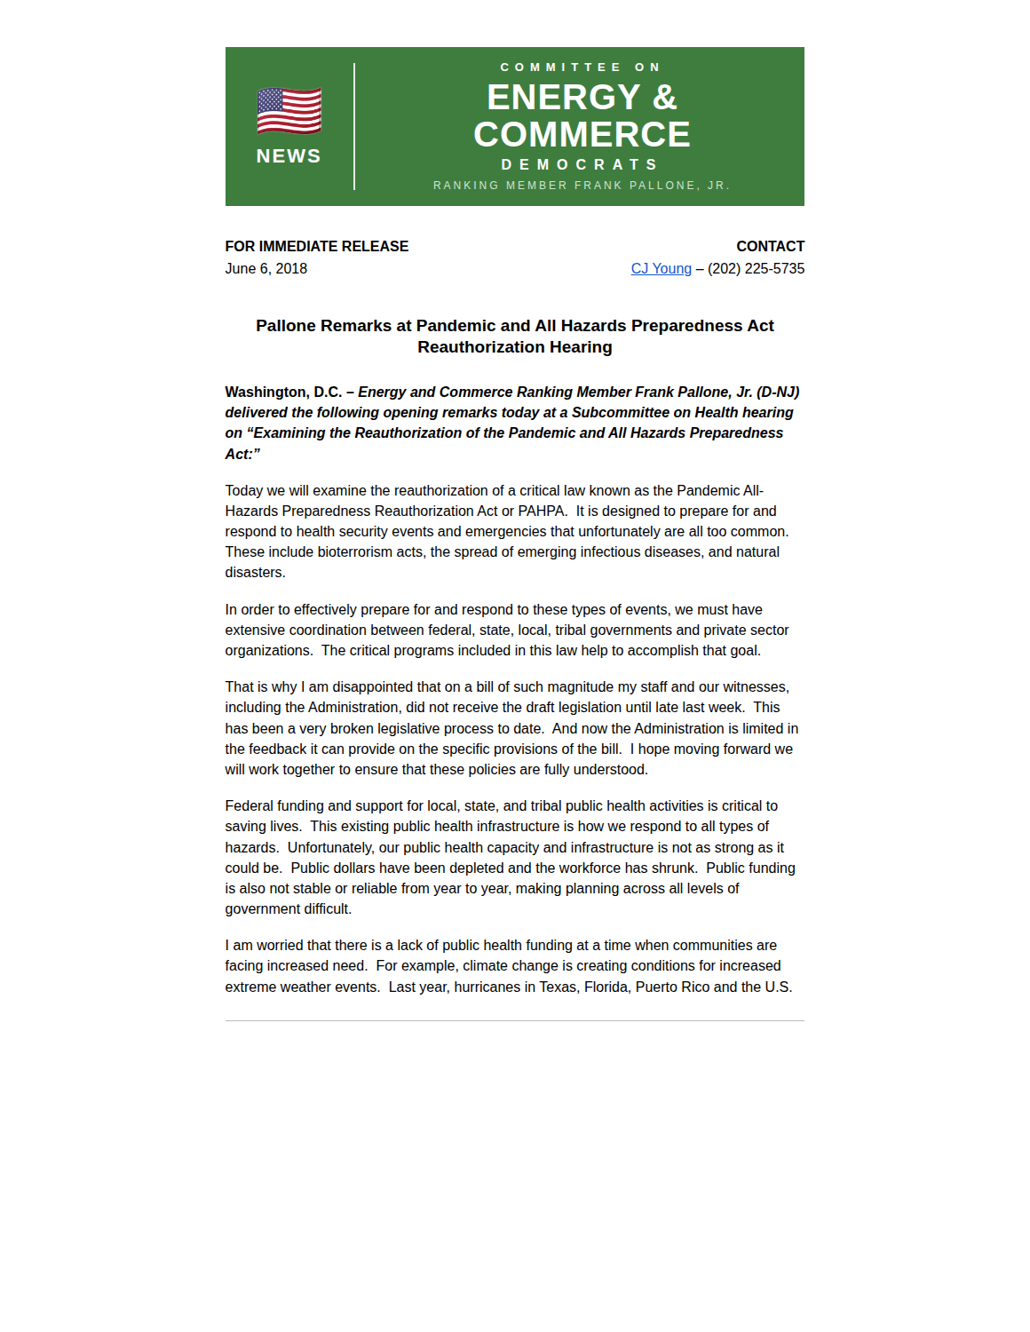🇺🇸
NEWS
COMMITTEE ON
ENERGY & COMMERCE
DEMOCRATS
RANKING MEMBER FRANK PALLONE, JR.
FOR IMMEDIATE RELEASE
CONTACT
June 6, 2018
CJ Young – (202) 225-5735
Pallone Remarks at Pandemic and All Hazards Preparedness Act
Reauthorization Hearing
Washington, D.C. – Energy and Commerce Ranking Member Frank Pallone, Jr. (D-NJ) delivered the following opening remarks today at a Subcommittee on Health hearing on “Examining the Reauthorization of the Pandemic and All Hazards Preparedness Act:”
Today we will examine the reauthorization of a critical law known as the Pandemic All-Hazards Preparedness Reauthorization Act or PAHPA. It is designed to prepare for and respond to health security events and emergencies that unfortunately are all too common. These include bioterrorism acts, the spread of emerging infectious diseases, and natural disasters.
In order to effectively prepare for and respond to these types of events, we must have extensive coordination between federal, state, local, tribal governments and private sector organizations. The critical programs included in this law help to accomplish that goal.
That is why I am disappointed that on a bill of such magnitude my staff and our witnesses, including the Administration, did not receive the draft legislation until late last week. This has been a very broken legislative process to date. And now the Administration is limited in the feedback it can provide on the specific provisions of the bill. I hope moving forward we will work together to ensure that these policies are fully understood.
Federal funding and support for local, state, and tribal public health activities is critical to saving lives. This existing public health infrastructure is how we respond to all types of hazards. Unfortunately, our public health capacity and infrastructure is not as strong as it could be. Public dollars have been depleted and the workforce has shrunk. Public funding is also not stable or reliable from year to year, making planning across all levels of government difficult.
I am worried that there is a lack of public health funding at a time when communities are facing increased need. For example, climate change is creating conditions for increased extreme weather events. Last year, hurricanes in Texas, Florida, Puerto Rico and the U.S.